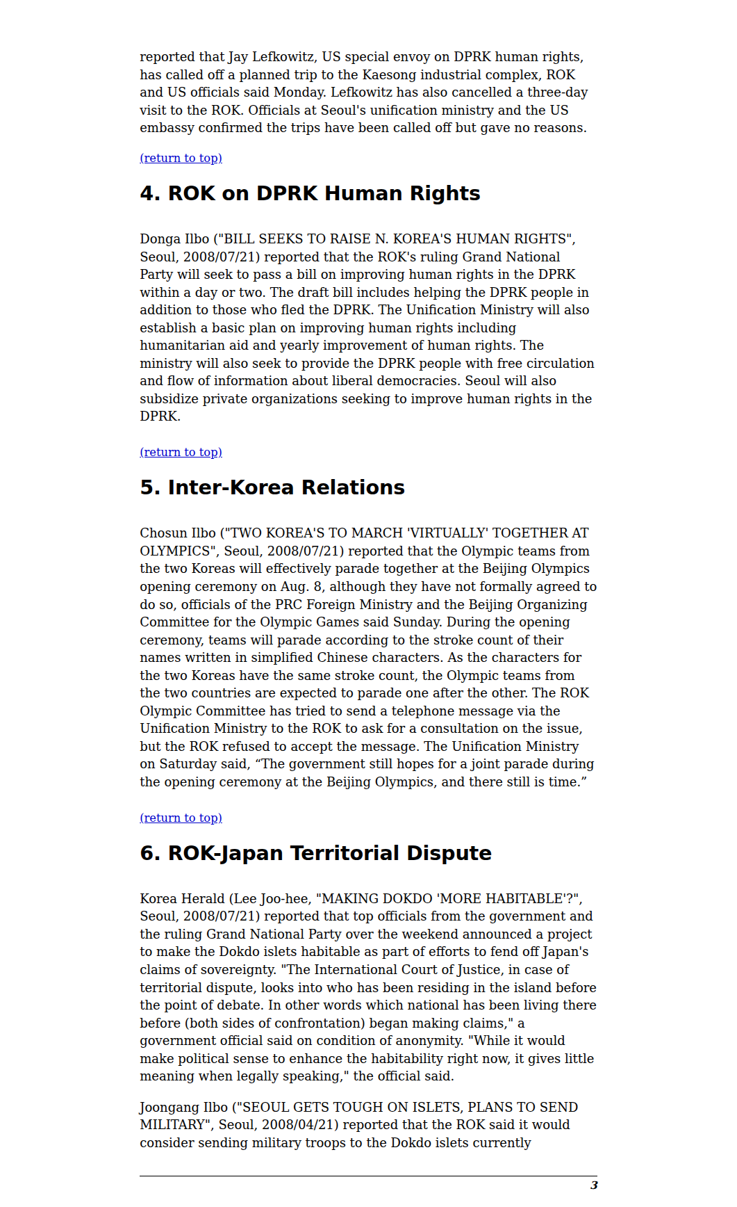reported that Jay Lefkowitz, US special envoy on DPRK human rights, has called off a planned trip to the Kaesong industrial complex, ROK and US officials said Monday. Lefkowitz has also cancelled a three-day visit to the ROK. Officials at Seoul's unification ministry and the US embassy confirmed the trips have been called off but gave no reasons.
(return to top)
4. ROK on DPRK Human Rights
Donga Ilbo ("BILL SEEKS TO RAISE N. KOREA'S HUMAN RIGHTS", Seoul, 2008/07/21) reported that the ROK's ruling Grand National Party will seek to pass a bill on improving human rights in the DPRK within a day or two. The draft bill includes helping the DPRK people in addition to those who fled the DPRK. The Unification Ministry will also establish a basic plan on improving human rights including humanitarian aid and yearly improvement of human rights. The ministry will also seek to provide the DPRK people with free circulation and flow of information about liberal democracies. Seoul will also subsidize private organizations seeking to improve human rights in the DPRK.
(return to top)
5. Inter-Korea Relations
Chosun Ilbo ("TWO KOREA'S TO MARCH 'VIRTUALLY' TOGETHER AT OLYMPICS", Seoul, 2008/07/21) reported that the Olympic teams from the two Koreas will effectively parade together at the Beijing Olympics opening ceremony on Aug. 8, although they have not formally agreed to do so, officials of the PRC Foreign Ministry and the Beijing Organizing Committee for the Olympic Games said Sunday. During the opening ceremony, teams will parade according to the stroke count of their names written in simplified Chinese characters. As the characters for the two Koreas have the same stroke count, the Olympic teams from the two countries are expected to parade one after the other. The ROK Olympic Committee has tried to send a telephone message via the Unification Ministry to the ROK to ask for a consultation on the issue, but the ROK refused to accept the message. The Unification Ministry on Saturday said, “The government still hopes for a joint parade during the opening ceremony at the Beijing Olympics, and there still is time.”
(return to top)
6. ROK-Japan Territorial Dispute
Korea Herald (Lee Joo-hee, "MAKING DOKDO 'MORE HABITABLE'?", Seoul, 2008/07/21) reported that top officials from the government and the ruling Grand National Party over the weekend announced a project to make the Dokdo islets habitable as part of efforts to fend off Japan's claims of sovereignty. "The International Court of Justice, in case of territorial dispute, looks into who has been residing in the island before the point of debate. In other words which national has been living there before (both sides of confrontation) began making claims," a government official said on condition of anonymity. "While it would make political sense to enhance the habitability right now, it gives little meaning when legally speaking," the official said.
Joongang Ilbo ("SEOUL GETS TOUGH ON ISLETS, PLANS TO SEND MILITARY", Seoul, 2008/04/21) reported that the ROK said it would consider sending military troops to the Dokdo islets currently
3